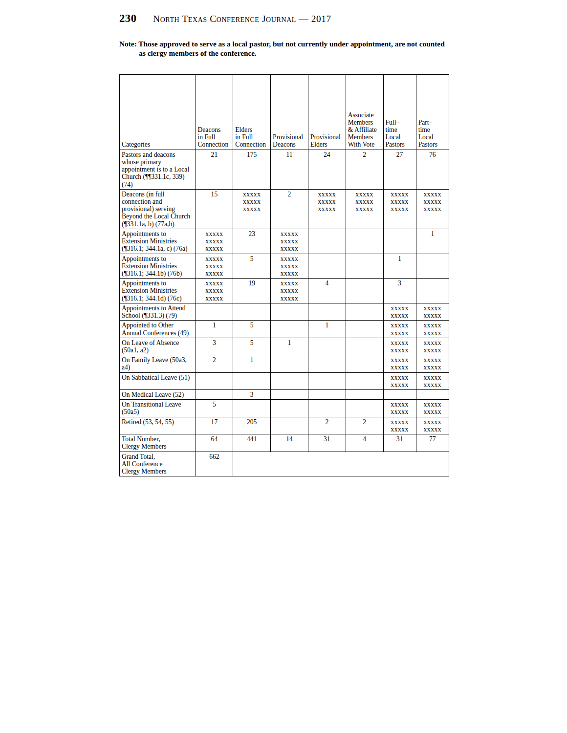230
North Texas Conference Journal — 2017
Note: Those approved to serve as a local pastor, but not currently under appointment, are not counted as clergy members of the conference.
| Categories | Deacons in Full Connection | Elders in Full Connection | Provisional Deacons | Provisional Elders | Associate Members & Affiliate Members With Vote | Full– time Local Pastors | Part– time Local Pastors |
| --- | --- | --- | --- | --- | --- | --- | --- |
| Pastors and deacons whose primary appointment is to a Local Church (¶¶331.1c, 339) (74) | 21 | 175 | 11 | 24 | 2 | 27 | 76 |
| Deacons (in full connection and provisional) serving Beyond the Local Church (¶331.1a, b) (77a,b) | 15 | xxxxx xxxxx xxxxx | 2 | xxxxx xxxxx xxxxx | xxxxx xxxxx xxxxx | xxxxx xxxxx xxxxx | xxxxx xxxxx xxxxx |
| Appointments to Extension Ministries (¶316.1; 344.1a, c) (76a) | xxxxx xxxxx xxxxx | 23 | xxxxx xxxxx xxxxx | | | | 1 |
| Appointments to Extension Ministries (¶316.1; 344.1b) (76b) | xxxxx xxxxx xxxxx | 5 | xxxxx xxxxx xxxxx | | | 1 | |
| Appointments to Extension Ministries (¶316.1; 344.1d) (76c) | xxxxx xxxxx xxxxx | 19 | xxxxx xxxxx xxxxx | 4 | | 3 | |
| Appointments to Attend School (¶331.3) (79) | | | | | | xxxxx xxxxx | xxxxx xxxxx |
| Appointed to Other Annual Conferences (49) | 1 | 5 | | 1 | | xxxxx xxxxx | xxxxx xxxxx |
| On Leave of Absence (50a1, a2) | 3 | 5 | 1 | | | xxxxx xxxxx | xxxxx xxxxx |
| On Family Leave (50a3, a4) | 2 | 1 | | | | xxxxx xxxxx | xxxxx xxxxx |
| On Sabbatical Leave (51) | | | | | | xxxxx xxxxx | xxxxx xxxxx |
| On Medical Leave (52) | | 3 | | | | | |
| On Transitional Leave (50a5) | 5 | | | | | xxxxx xxxxx | xxxxx xxxxx |
| Retired (53, 54, 55) | 17 | 205 | | 2 | 2 | xxxxx xxxxx | xxxxx xxxxx |
| Total Number, Clergy Members | 64 | 441 | 14 | 31 | 4 | 31 | 77 |
| Grand Total, All Conference Clergy Members | 662 | |